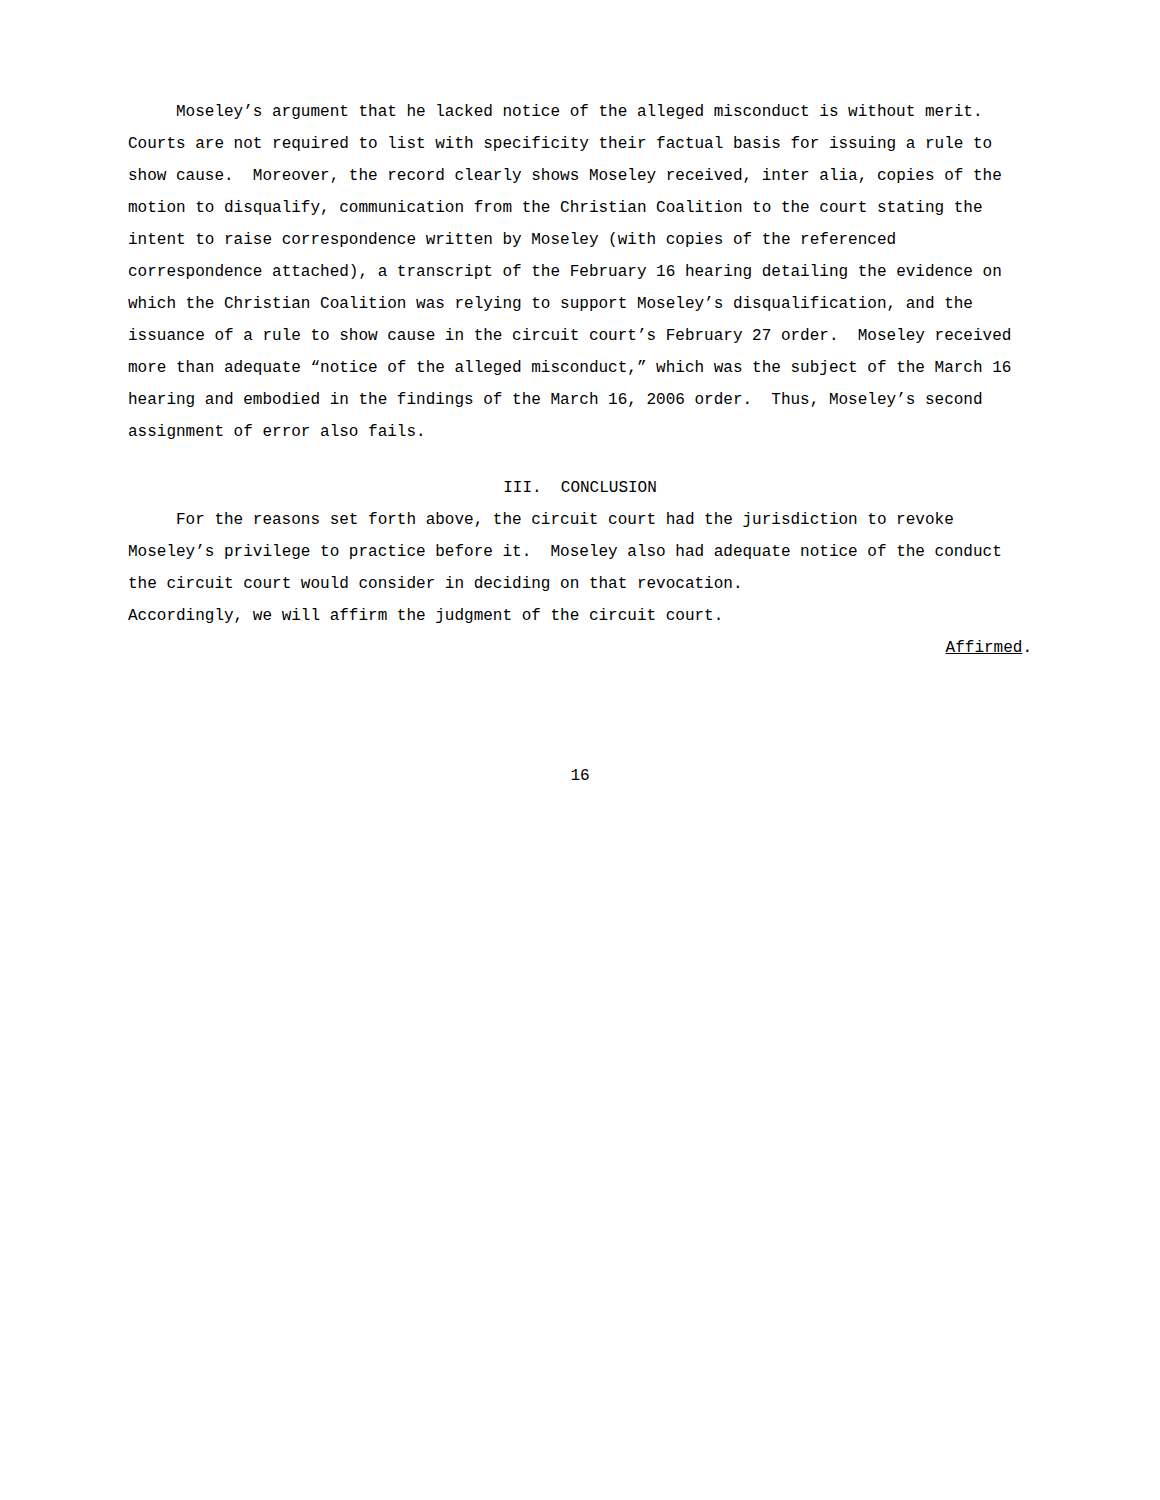Moseley’s argument that he lacked notice of the alleged misconduct is without merit. Courts are not required to list with specificity their factual basis for issuing a rule to show cause. Moreover, the record clearly shows Moseley received, inter alia, copies of the motion to disqualify, communication from the Christian Coalition to the court stating the intent to raise correspondence written by Moseley (with copies of the referenced correspondence attached), a transcript of the February 16 hearing detailing the evidence on which the Christian Coalition was relying to support Moseley’s disqualification, and the issuance of a rule to show cause in the circuit court’s February 27 order. Moseley received more than adequate “notice of the alleged misconduct,” which was the subject of the March 16 hearing and embodied in the findings of the March 16, 2006 order. Thus, Moseley’s second assignment of error also fails.
III. CONCLUSION
For the reasons set forth above, the circuit court had the jurisdiction to revoke Moseley’s privilege to practice before it. Moseley also had adequate notice of the conduct the circuit court would consider in deciding on that revocation.
Accordingly, we will affirm the judgment of the circuit court.
Affirmed.
16